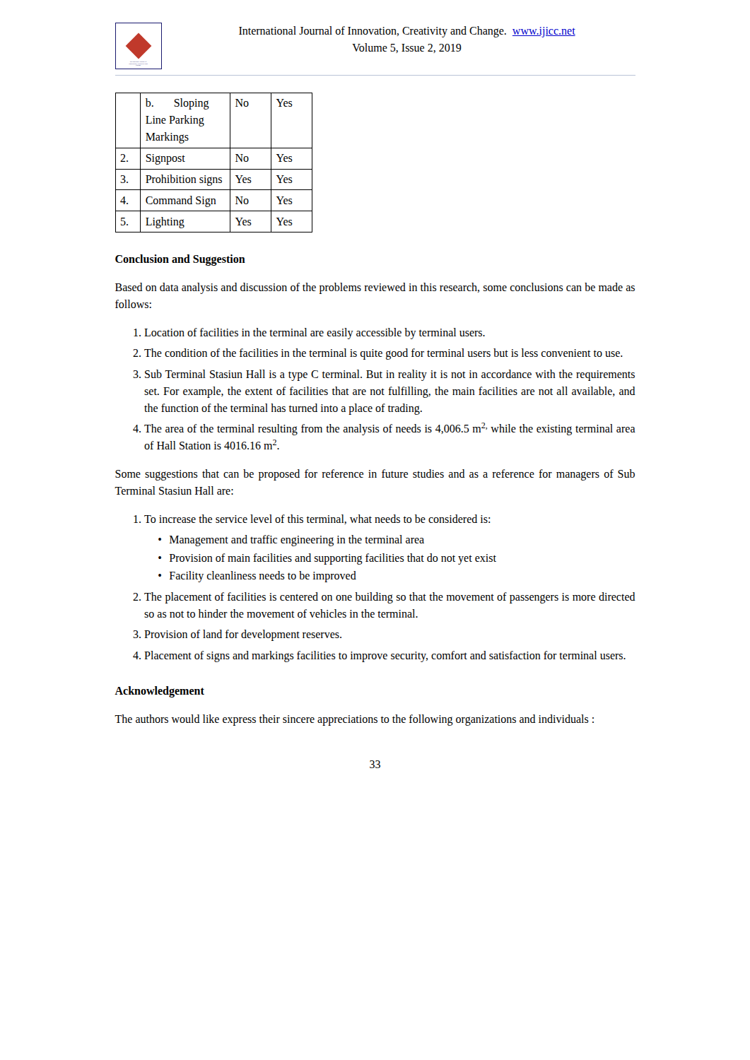International Journal of
Innovation, Creativity and
Change
International Journal of Innovation, Creativity and Change. www.ijicc.net Volume 5, Issue 2, 2019
| | b. Sloping Line Parking Markings | No | Yes |
| 2. | Signpost | No | Yes |
| 3. | Prohibition signs | Yes | Yes |
| 4. | Command Sign | No | Yes |
| 5. | Lighting | Yes | Yes |
Conclusion and Suggestion
Based on data analysis and discussion of the problems reviewed in this research, some conclusions can be made as follows:
Location of facilities in the terminal are easily accessible by terminal users.
The condition of the facilities in the terminal is quite good for terminal users but is less convenient to use.
Sub Terminal Stasiun Hall is a type C terminal. But in reality it is not in accordance with the requirements set. For example, the extent of facilities that are not fulfilling, the main facilities are not all available, and the function of the terminal has turned into a place of trading.
The area of the terminal resulting from the analysis of needs is 4,006.5 m2, while the existing terminal area of Hall Station is 4016.16 m2.
Some suggestions that can be proposed for reference in future studies and as a reference for managers of Sub Terminal Stasiun Hall are:
To increase the service level of this terminal, what needs to be considered is:
Management and traffic engineering in the terminal area
Provision of main facilities and supporting facilities that do not yet exist
Facility cleanliness needs to be improved
The placement of facilities is centered on one building so that the movement of passengers is more directed so as not to hinder the movement of vehicles in the terminal.
Provision of land for development reserves.
Placement of signs and markings facilities to improve security, comfort and satisfaction for terminal users.
Acknowledgement
The authors would like express their sincere appreciations to the following organizations and individuals :
33